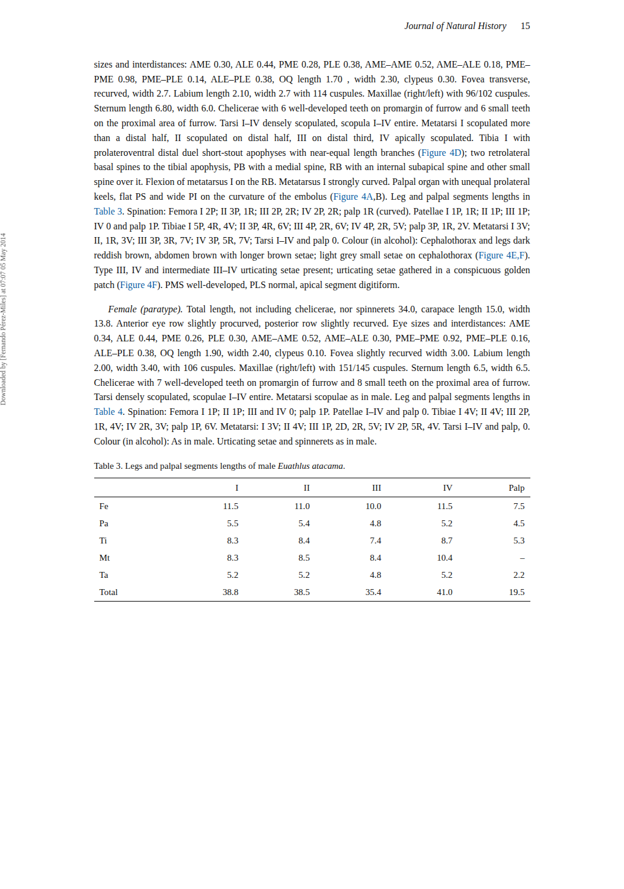Downloaded by [Fernando Pérez-Miles] at 07:07 05 May 2014
Journal of Natural History 15
sizes and interdistances: AME 0.30, ALE 0.44, PME 0.28, PLE 0.38, AME–AME 0.52, AME–ALE 0.18, PME–PME 0.98, PME–PLE 0.14, ALE–PLE 0.38, OQ length 1.70 , width 2.30, clypeus 0.30. Fovea transverse, recurved, width 2.7. Labium length 2.10, width 2.7 with 114 cuspules. Maxillae (right/left) with 96/102 cuspules. Sternum length 6.80, width 6.0. Chelicerae with 6 well-developed teeth on promargin of furrow and 6 small teeth on the proximal area of furrow. Tarsi I–IV densely scopulated, scopula I–IV entire. Metatarsi I scopulated more than a distal half, II scopulated on distal half, III on distal third, IV apically scopulated. Tibia I with prolateroventral distal duel short-stout apophyses with near-equal length branches (Figure 4D); two retrolateral basal spines to the tibial apophysis, PB with a medial spine, RB with an internal subapical spine and other small spine over it. Flexion of metatarsus I on the RB. Metatarsus I strongly curved. Palpal organ with unequal prolateral keels, flat PS and wide PI on the curvature of the embolus (Figure 4A,B). Leg and palpal segments lengths in Table 3. Spination: Femora I 2P; II 3P, 1R; III 2P, 2R; IV 2P, 2R; palp 1R (curved). Patellae I 1P, 1R; II 1P; III 1P; IV 0 and palp 1P. Tibiae I 5P, 4R, 4V; II 3P, 4R, 6V; III 4P, 2R, 6V; IV 4P, 2R, 5V; palp 3P, 1R, 2V. Metatarsi I 3V; II, 1R, 3V; III 3P, 3R, 7V; IV 3P, 5R, 7V; Tarsi I–IV and palp 0. Colour (in alcohol): Cephalothorax and legs dark reddish brown, abdomen brown with longer brown setae; light grey small setae on cephalothorax (Figure 4E,F). Type III, IV and intermediate III–IV urticating setae present; urticating setae gathered in a conspicuous golden patch (Figure 4F). PMS well-developed, PLS normal, apical segment digitiform.
Female (paratype). Total length, not including chelicerae, nor spinnerets 34.0, carapace length 15.0, width 13.8. Anterior eye row slightly procurved, posterior row slightly recurved. Eye sizes and interdistances: AME 0.34, ALE 0.44, PME 0.26, PLE 0.30, AME–AME 0.52, AME–ALE 0.30, PME–PME 0.92, PME–PLE 0.16, ALE–PLE 0.38, OQ length 1.90, width 2.40, clypeus 0.10. Fovea slightly recurved width 3.00. Labium length 2.00, width 3.40, with 106 cuspules. Maxillae (right/left) with 151/145 cuspules. Sternum length 6.5, width 6.5. Chelicerae with 7 well-developed teeth on promargin of furrow and 8 small teeth on the proximal area of furrow. Tarsi densely scopulated, scopulae I–IV entire. Metatarsi scopulae as in male. Leg and palpal segments lengths in Table 4. Spination: Femora I 1P; II 1P; III and IV 0; palp 1P. Patellae I–IV and palp 0. Tibiae I 4V; II 4V; III 2P, 1R, 4V; IV 2R, 3V; palp 1P, 6V. Metatarsi: I 3V; II 4V; III 1P, 2D, 2R, 5V; IV 2P, 5R, 4V. Tarsi I–IV and palp, 0. Colour (in alcohol): As in male. Urticating setae and spinnerets as in male.
Table 3. Legs and palpal segments lengths of male Euathlus atacama .
| | I | II | III | IV | Palp |
| --- | --- | --- | --- | --- | --- |
| Fe | 11.5 | 11.0 | 10.0 | 11.5 | 7.5 |
| Pa | 5.5 | 5.4 | 4.8 | 5.2 | 4.5 |
| Ti | 8.3 | 8.4 | 7.4 | 8.7 | 5.3 |
| Mt | 8.3 | 8.5 | 8.4 | 10.4 | – |
| Ta | 5.2 | 5.2 | 4.8 | 5.2 | 2.2 |
| Total | 38.8 | 38.5 | 35.4 | 41.0 | 19.5 |